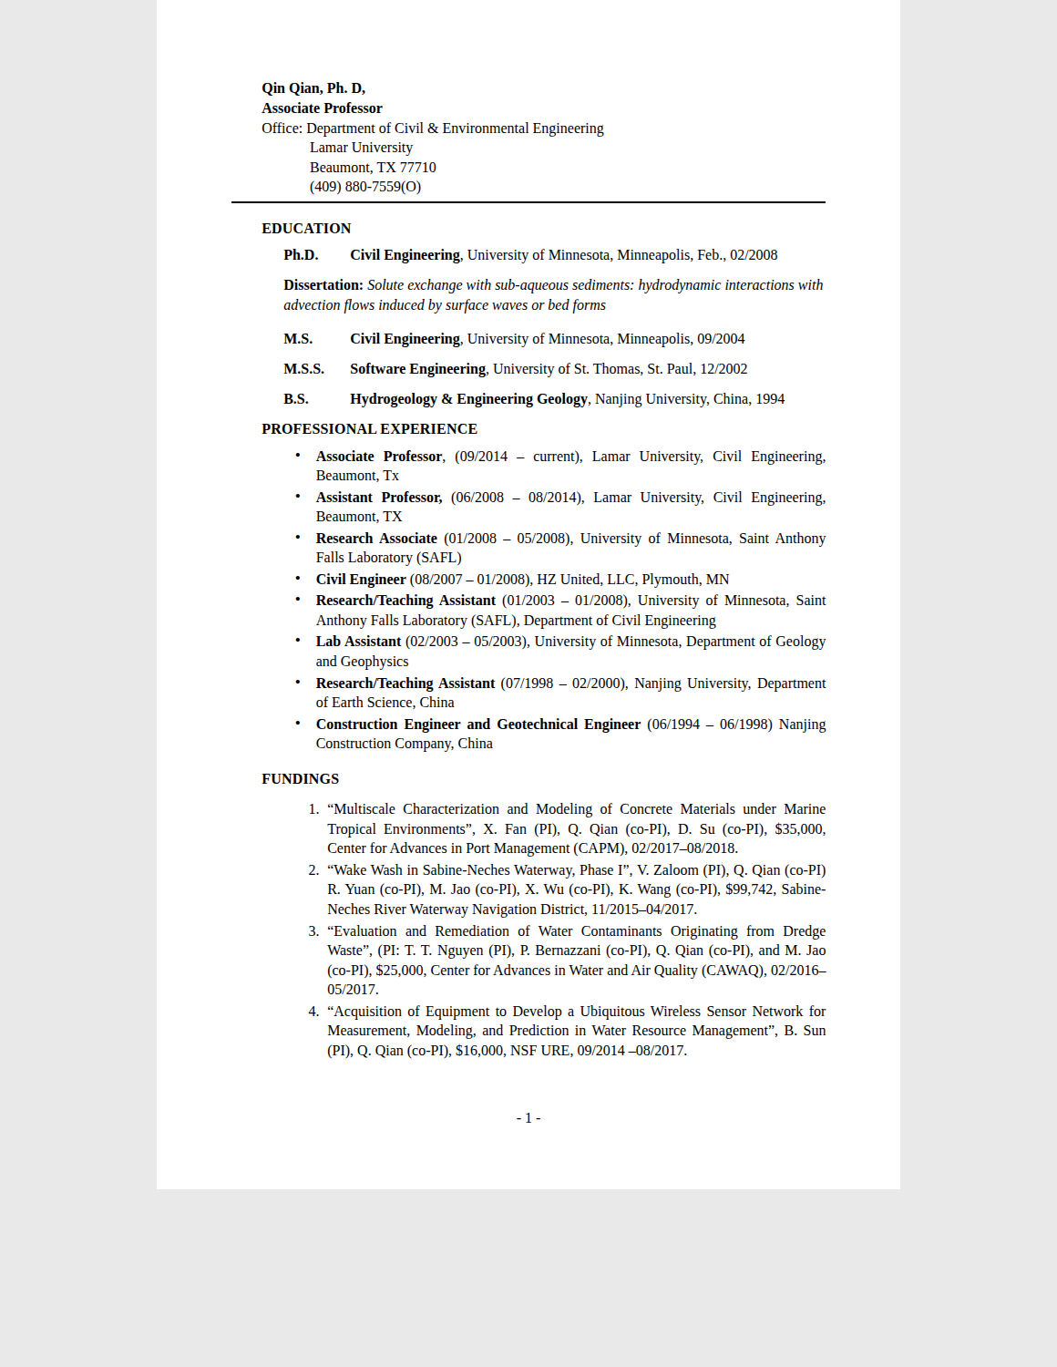Qin Qian, Ph. D,
Associate Professor
Office: Department of Civil & Environmental Engineering
Lamar University
Beaumont, TX 77710
(409) 880-7559(O)
EDUCATION
Ph.D. Civil Engineering, University of Minnesota, Minneapolis, Feb., 02/2008
Dissertation: Solute exchange with sub-aqueous sediments: hydrodynamic interactions with advection flows induced by surface waves or bed forms
M.S. Civil Engineering, University of Minnesota, Minneapolis, 09/2004
M.S.S. Software Engineering, University of St. Thomas, St. Paul, 12/2002
B.S. Hydrogeology & Engineering Geology, Nanjing University, China, 1994
PROFESSIONAL EXPERIENCE
Associate Professor, (09/2014 – current), Lamar University, Civil Engineering, Beaumont, Tx
Assistant Professor, (06/2008 – 08/2014), Lamar University, Civil Engineering, Beaumont, TX
Research Associate (01/2008 – 05/2008), University of Minnesota, Saint Anthony Falls Laboratory (SAFL)
Civil Engineer (08/2007 – 01/2008), HZ United, LLC, Plymouth, MN
Research/Teaching Assistant (01/2003 – 01/2008), University of Minnesota, Saint Anthony Falls Laboratory (SAFL), Department of Civil Engineering
Lab Assistant (02/2003 – 05/2003), University of Minnesota, Department of Geology and Geophysics
Research/Teaching Assistant (07/1998 – 02/2000), Nanjing University, Department of Earth Science, China
Construction Engineer and Geotechnical Engineer (06/1994 – 06/1998) Nanjing Construction Company, China
FUNDINGS
“Multiscale Characterization and Modeling of Concrete Materials under Marine Tropical Environments”, X. Fan (PI), Q. Qian (co-PI), D. Su (co-PI), $35,000, Center for Advances in Port Management (CAPM), 02/2017–08/2018.
“Wake Wash in Sabine-Neches Waterway, Phase I”, V. Zaloom (PI), Q. Qian (co-PI) R. Yuan (co-PI), M. Jao (co-PI), X. Wu (co-PI), K. Wang (co-PI), $99,742, Sabine-Neches River Waterway Navigation District, 11/2015–04/2017.
“Evaluation and Remediation of Water Contaminants Originating from Dredge Waste”, (PI: T. T. Nguyen (PI), P. Bernazzani (co-PI), Q. Qian (co-PI), and M. Jao (co-PI), $25,000, Center for Advances in Water and Air Quality (CAWAQ), 02/2016–05/2017.
“Acquisition of Equipment to Develop a Ubiquitous Wireless Sensor Network for Measurement, Modeling, and Prediction in Water Resource Management”, B. Sun (PI), Q. Qian (co-PI), $16,000, NSF URE, 09/2014 –08/2017.
- 1 -